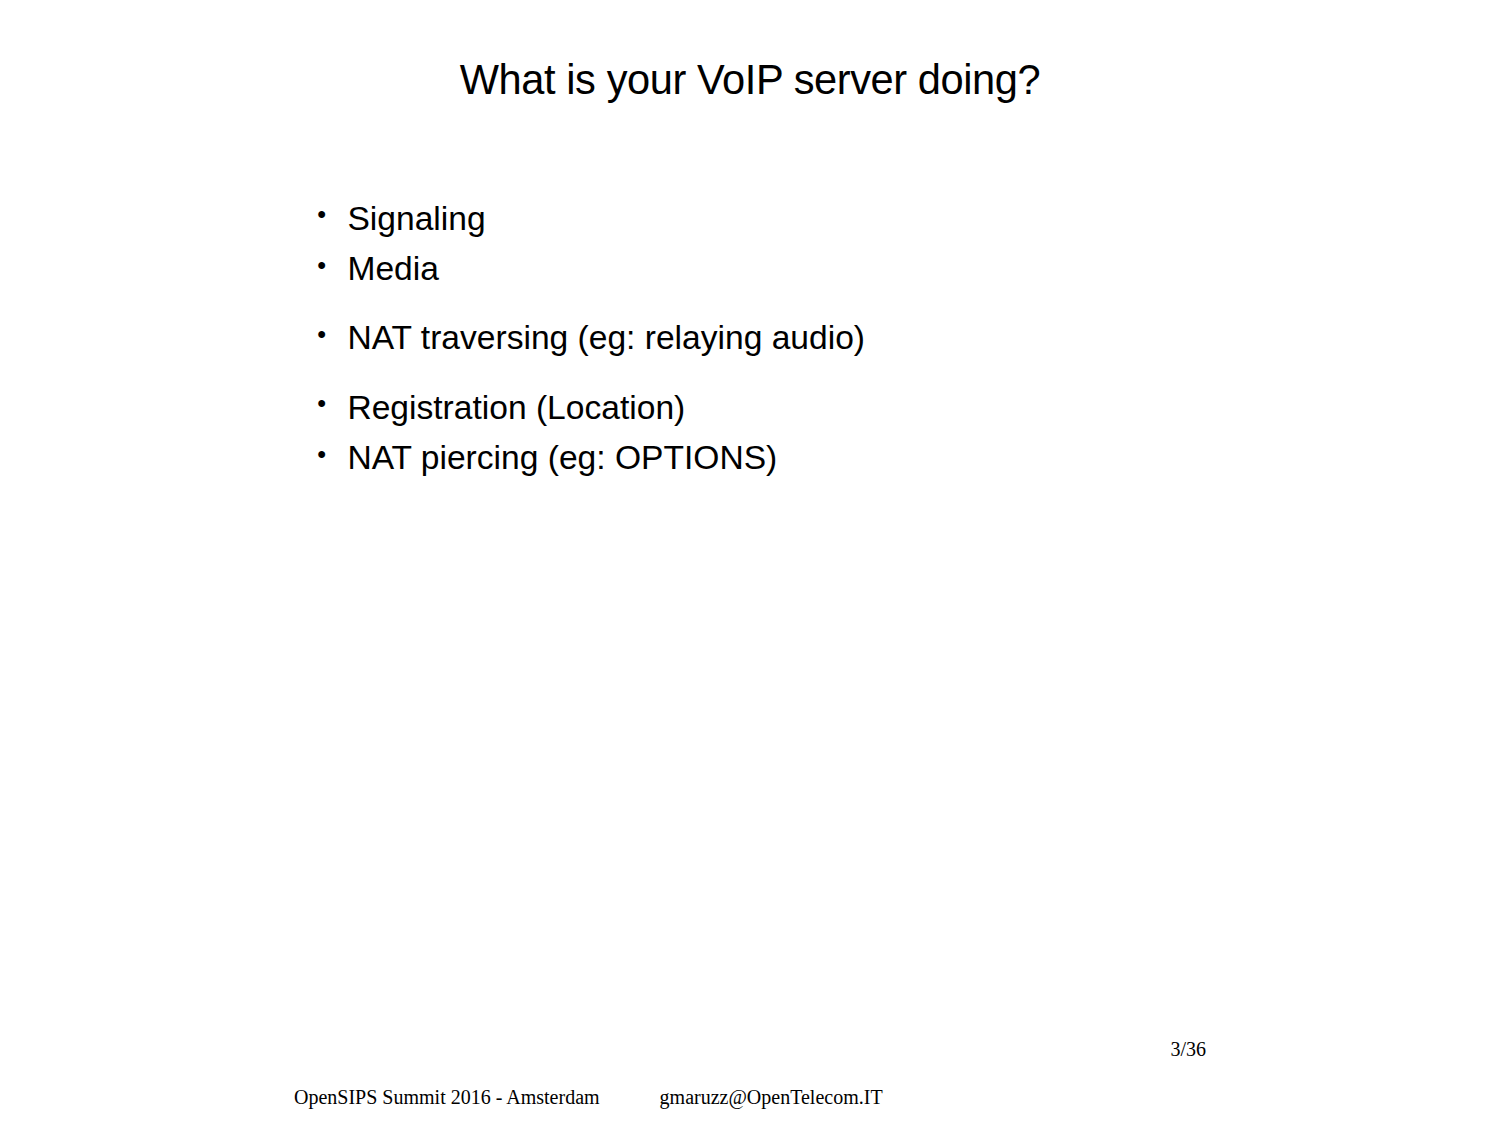What is your VoIP server doing?
Signaling
Media
NAT traversing (eg: relaying audio)
Registration (Location)
NAT piercing (eg: OPTIONS)
3/36
OpenSIPS Summit 2016 - Amsterdam gmaruzz@OpenTelecom.IT